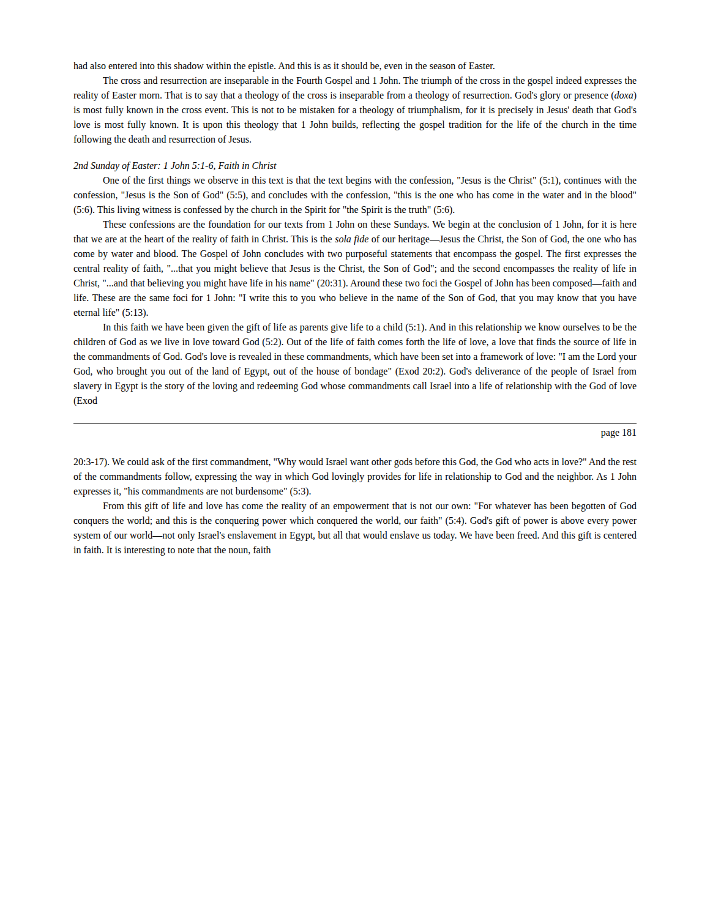had also entered into this shadow within the epistle. And this is as it should be, even in the season of Easter.
The cross and resurrection are inseparable in the Fourth Gospel and 1 John. The triumph of the cross in the gospel indeed expresses the reality of Easter morn. That is to say that a theology of the cross is inseparable from a theology of resurrection. God's glory or presence (doxa) is most fully known in the cross event. This is not to be mistaken for a theology of triumphalism, for it is precisely in Jesus' death that God's love is most fully known. It is upon this theology that 1 John builds, reflecting the gospel tradition for the life of the church in the time following the death and resurrection of Jesus.
2nd Sunday of Easter: 1 John 5:1-6, Faith in Christ
One of the first things we observe in this text is that the text begins with the confession, "Jesus is the Christ" (5:1), continues with the confession, "Jesus is the Son of God" (5:5), and concludes with the confession, "this is the one who has come in the water and in the blood" (5:6). This living witness is confessed by the church in the Spirit for "the Spirit is the truth" (5:6).
These confessions are the foundation for our texts from 1 John on these Sundays. We begin at the conclusion of 1 John, for it is here that we are at the heart of the reality of faith in Christ. This is the sola fide of our heritage—Jesus the Christ, the Son of God, the one who has come by water and blood. The Gospel of John concludes with two purposeful statements that encompass the gospel. The first expresses the central reality of faith, "...that you might believe that Jesus is the Christ, the Son of God"; and the second encompasses the reality of life in Christ, "...and that believing you might have life in his name" (20:31). Around these two foci the Gospel of John has been composed—faith and life. These are the same foci for 1 John: "I write this to you who believe in the name of the Son of God, that you may know that you have eternal life" (5:13).
In this faith we have been given the gift of life as parents give life to a child (5:1). And in this relationship we know ourselves to be the children of God as we live in love toward God (5:2). Out of the life of faith comes forth the life of love, a love that finds the source of life in the commandments of God. God's love is revealed in these commandments, which have been set into a framework of love: "I am the Lord your God, who brought you out of the land of Egypt, out of the house of bondage" (Exod 20:2). God's deliverance of the people of Israel from slavery in Egypt is the story of the loving and redeeming God whose commandments call Israel into a life of relationship with the God of love (Exod
page 181
20:3-17). We could ask of the first commandment, "Why would Israel want other gods before this God, the God who acts in love?" And the rest of the commandments follow, expressing the way in which God lovingly provides for life in relationship to God and the neighbor. As 1 John expresses it, "his commandments are not burdensome" (5:3).
From this gift of life and love has come the reality of an empowerment that is not our own: "For whatever has been begotten of God conquers the world; and this is the conquering power which conquered the world, our faith" (5:4). God's gift of power is above every power system of our world—not only Israel's enslavement in Egypt, but all that would enslave us today. We have been freed. And this gift is centered in faith. It is interesting to note that the noun, faith